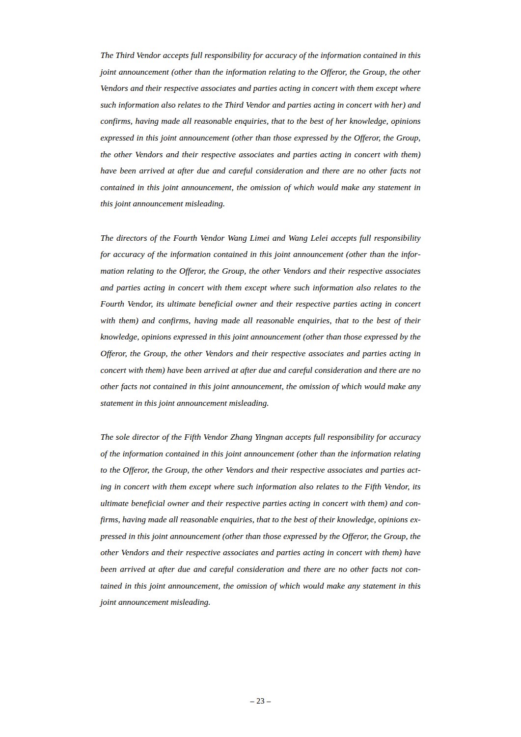The Third Vendor accepts full responsibility for accuracy of the information contained in this joint announcement (other than the information relating to the Offeror, the Group, the other Vendors and their respective associates and parties acting in concert with them except where such information also relates to the Third Vendor and parties acting in concert with her) and confirms, having made all reasonable enquiries, that to the best of her knowledge, opinions expressed in this joint announcement (other than those expressed by the Offeror, the Group, the other Vendors and their respective associates and parties acting in concert with them) have been arrived at after due and careful consideration and there are no other facts not contained in this joint announcement, the omission of which would make any statement in this joint announcement misleading.
The directors of the Fourth Vendor Wang Limei and Wang Lelei accepts full responsibility for accuracy of the information contained in this joint announcement (other than the information relating to the Offeror, the Group, the other Vendors and their respective associates and parties acting in concert with them except where such information also relates to the Fourth Vendor, its ultimate beneficial owner and their respective parties acting in concert with them) and confirms, having made all reasonable enquiries, that to the best of their knowledge, opinions expressed in this joint announcement (other than those expressed by the Offeror, the Group, the other Vendors and their respective associates and parties acting in concert with them) have been arrived at after due and careful consideration and there are no other facts not contained in this joint announcement, the omission of which would make any statement in this joint announcement misleading.
The sole director of the Fifth Vendor Zhang Yingnan accepts full responsibility for accuracy of the information contained in this joint announcement (other than the information relating to the Offeror, the Group, the other Vendors and their respective associates and parties acting in concert with them except where such information also relates to the Fifth Vendor, its ultimate beneficial owner and their respective parties acting in concert with them) and confirms, having made all reasonable enquiries, that to the best of their knowledge, opinions expressed in this joint announcement (other than those expressed by the Offeror, the Group, the other Vendors and their respective associates and parties acting in concert with them) have been arrived at after due and careful consideration and there are no other facts not contained in this joint announcement, the omission of which would make any statement in this joint announcement misleading.
– 23 –